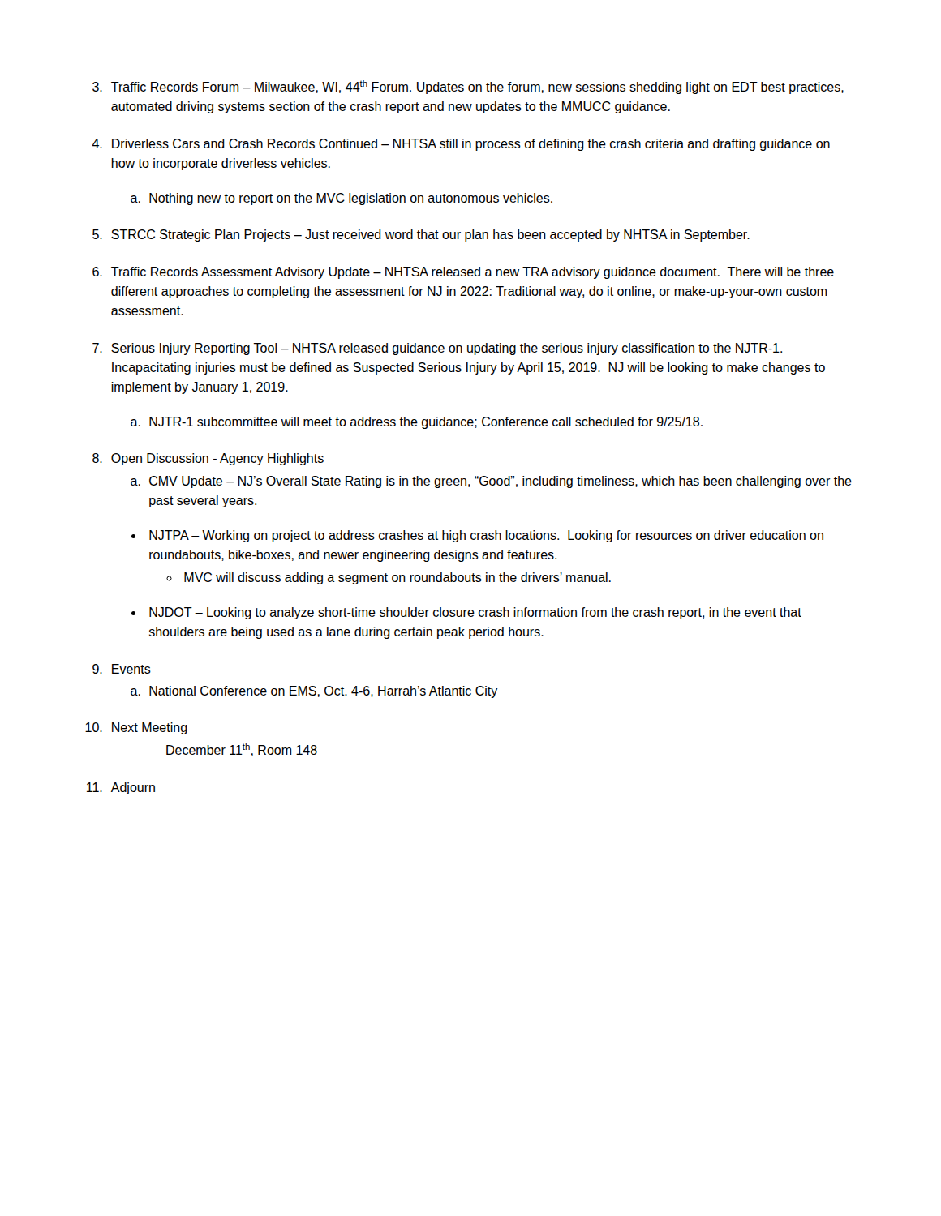Traffic Records Forum – Milwaukee, WI, 44th Forum. Updates on the forum, new sessions shedding light on EDT best practices, automated driving systems section of the crash report and new updates to the MMUCC guidance.
Driverless Cars and Crash Records Continued – NHTSA still in process of defining the crash criteria and drafting guidance on how to incorporate driverless vehicles.
Nothing new to report on the MVC legislation on autonomous vehicles.
STRCC Strategic Plan Projects – Just received word that our plan has been accepted by NHTSA in September.
Traffic Records Assessment Advisory Update – NHTSA released a new TRA advisory guidance document. There will be three different approaches to completing the assessment for NJ in 2022: Traditional way, do it online, or make-up-your-own custom assessment.
Serious Injury Reporting Tool – NHTSA released guidance on updating the serious injury classification to the NJTR-1. Incapacitating injuries must be defined as Suspected Serious Injury by April 15, 2019. NJ will be looking to make changes to implement by January 1, 2019.
NJTR-1 subcommittee will meet to address the guidance; Conference call scheduled for 9/25/18.
Open Discussion - Agency Highlights
CMV Update – NJ’s Overall State Rating is in the green, “Good”, including timeliness, which has been challenging over the past several years.
NJTPA – Working on project to address crashes at high crash locations. Looking for resources on driver education on roundabouts, bike-boxes, and newer engineering designs and features.
MVC will discuss adding a segment on roundabouts in the drivers’ manual.
NJDOT – Looking to analyze short-time shoulder closure crash information from the crash report, in the event that shoulders are being used as a lane during certain peak period hours.
Events
National Conference on EMS, Oct. 4-6, Harrah’s Atlantic City
Next Meeting
December 11th, Room 148
Adjourn